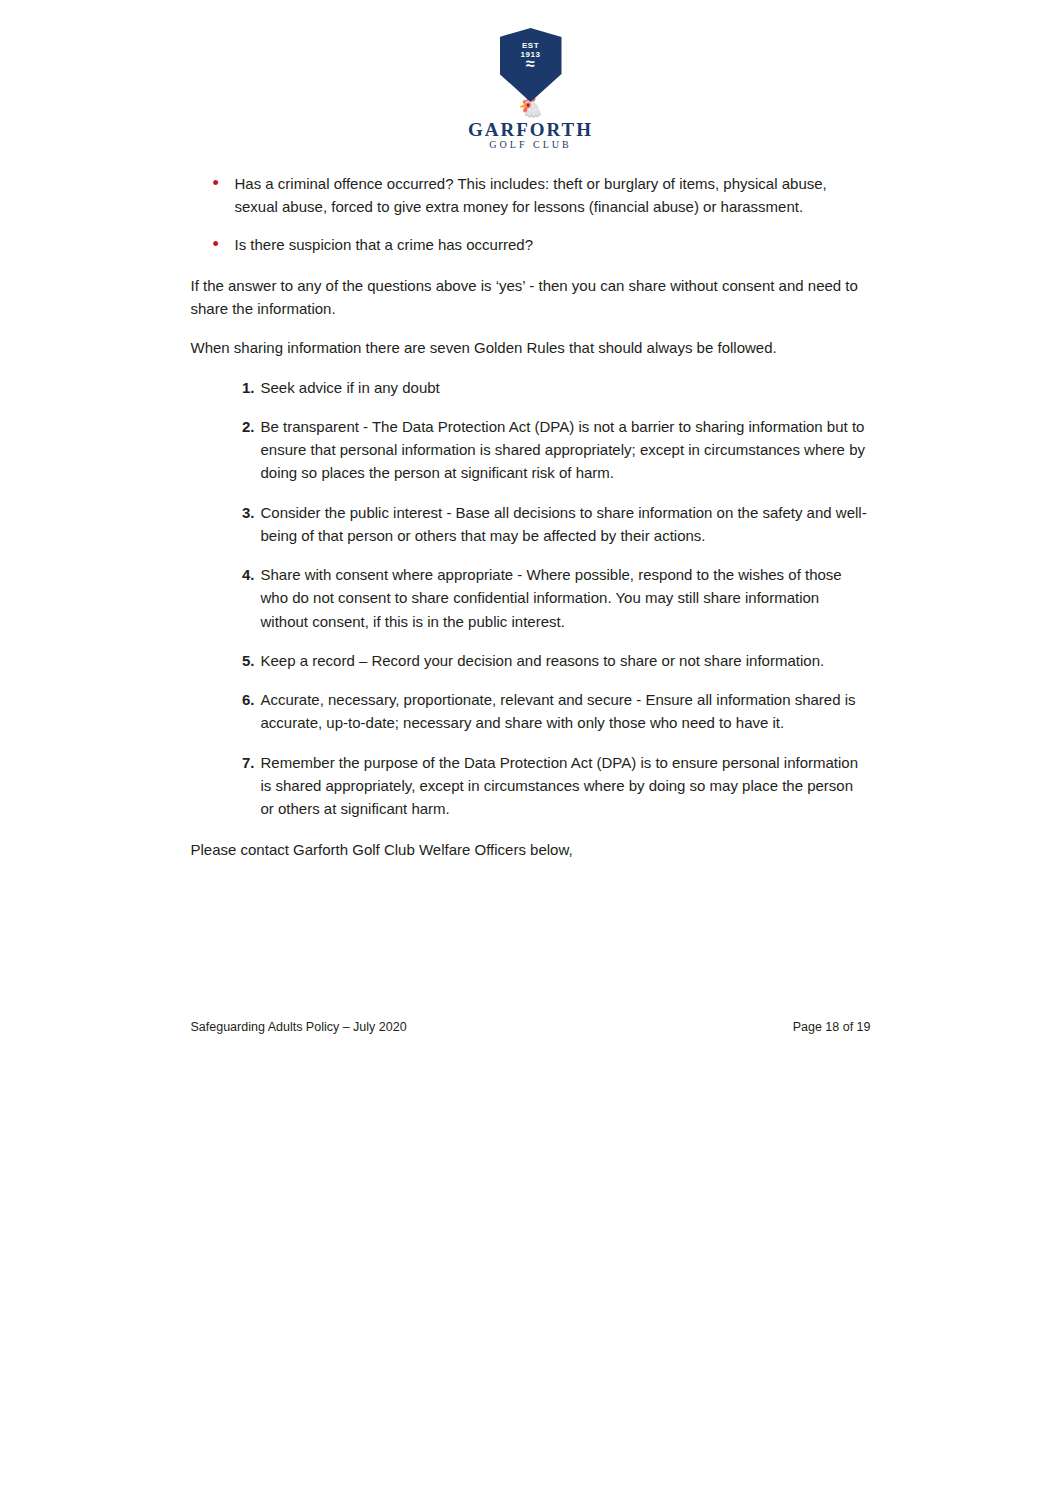EST
1913
≈
🐔
GARFORTH
GOLF CLUB
Has a criminal offence occurred? This includes: theft or burglary of items, physical abuse, sexual abuse, forced to give extra money for lessons (financial abuse) or harassment.
Is there suspicion that a crime has occurred?
If the answer to any of the questions above is ‘yes’ - then you can share without consent and need to share the information.
When sharing information there are seven Golden Rules that should always be followed.
Seek advice if in any doubt
Be transparent - The Data Protection Act (DPA) is not a barrier to sharing information but to ensure that personal information is shared appropriately; except in circumstances where by doing so places the person at significant risk of harm.
Consider the public interest - Base all decisions to share information on the safety and well-being of that person or others that may be affected by their actions.
Share with consent where appropriate - Where possible, respond to the wishes of those who do not consent to share confidential information. You may still share information without consent, if this is in the public interest.
Keep a record – Record your decision and reasons to share or not share information.
Accurate, necessary, proportionate, relevant and secure - Ensure all information shared is accurate, up-to-date; necessary and share with only those who need to have it.
Remember the purpose of the Data Protection Act (DPA) is to ensure personal information is shared appropriately, except in circumstances where by doing so may place the person or others at significant harm.
Please contact Garforth Golf Club Welfare Officers below,
Safeguarding Adults Policy – July 2020 Page 18 of 19